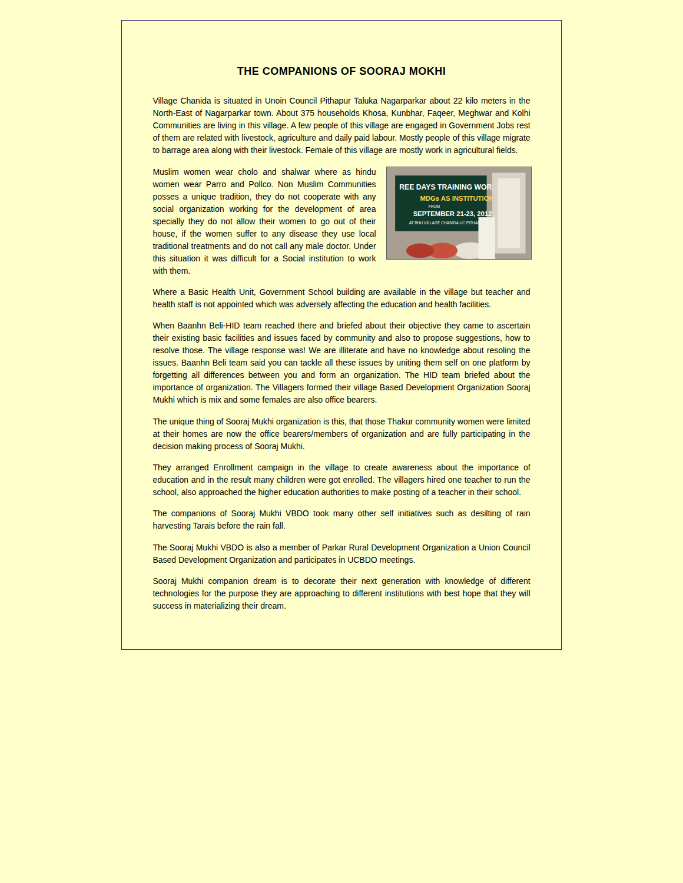THE COMPANIONS OF SOORAJ MOKHI
Village Chanida is situated in Unoin Council Pithapur Taluka Nagarparkar about 22 kilo meters in the North-East of Nagarparkar town. About 375 households Khosa, Kunbhar, Faqeer, Meghwar and Kolhi Communities are living in this village. A few people of this village are engaged in Government Jobs rest of them are related with livestock, agriculture and daily paid labour. Mostly people of this village migrate to barrage area along with their livestock. Female of this village are mostly work in agricultural fields.
Muslim women wear cholo and shalwar where as hindu women wear Parro and Pollco. Non Muslim Communities posses a unique tradition, they do not cooperate with any social organization working for the development of area specially they do not allow their women to go out of their house, if the women suffer to any disease they use local traditional treatments and do not call any male doctor. Under this situation it was difficult for a Social institution to work with them.
Where a Basic Health Unit, Government School building are available in the village but teacher and health staff is not appointed which was adversely affecting the education and health facilities.
When Baanhn Beli-HID team reached there and briefed about their objective they came to ascertain their existing basic facilities and issues faced by community and also to propose suggestions, how to resolve those. The village response was! We are illiterate and have no knowledge about resoling the issues. Baanhn Beli team said you can tackle all these issues by uniting them self on one platform by forgetting all differences between you and form an organization. The HID team briefed about the importance of organization. The Villagers formed their village Based Development Organization Sooraj Mukhi which is mix and some females are also office bearers.
The unique thing of Sooraj Mukhi organization is this, that those Thakur community women were limited at their homes are now the office bearers/members of organization and are fully participating in the decision making process of Sooraj Mukhi.
They arranged Enrollment campaign in the village to create awareness about the importance of education and in the result many children were got enrolled. The villagers hired one teacher to run the school, also approached the higher education authorities to make posting of a teacher in their school.
The companions of Sooraj Mukhi VBDO took many other self initiatives such as desilting of rain harvesting Tarais before the rain fall.
The Sooraj Mukhi VBDO is also a member of Parkar Rural Development Organization a Union Council Based Development Organization and participates in UCBDO meetings.
Sooraj Mukhi companion dream is to decorate their next generation with knowledge of different technologies for the purpose they are approaching to different institutions with best hope that they will success in materializing their dream.